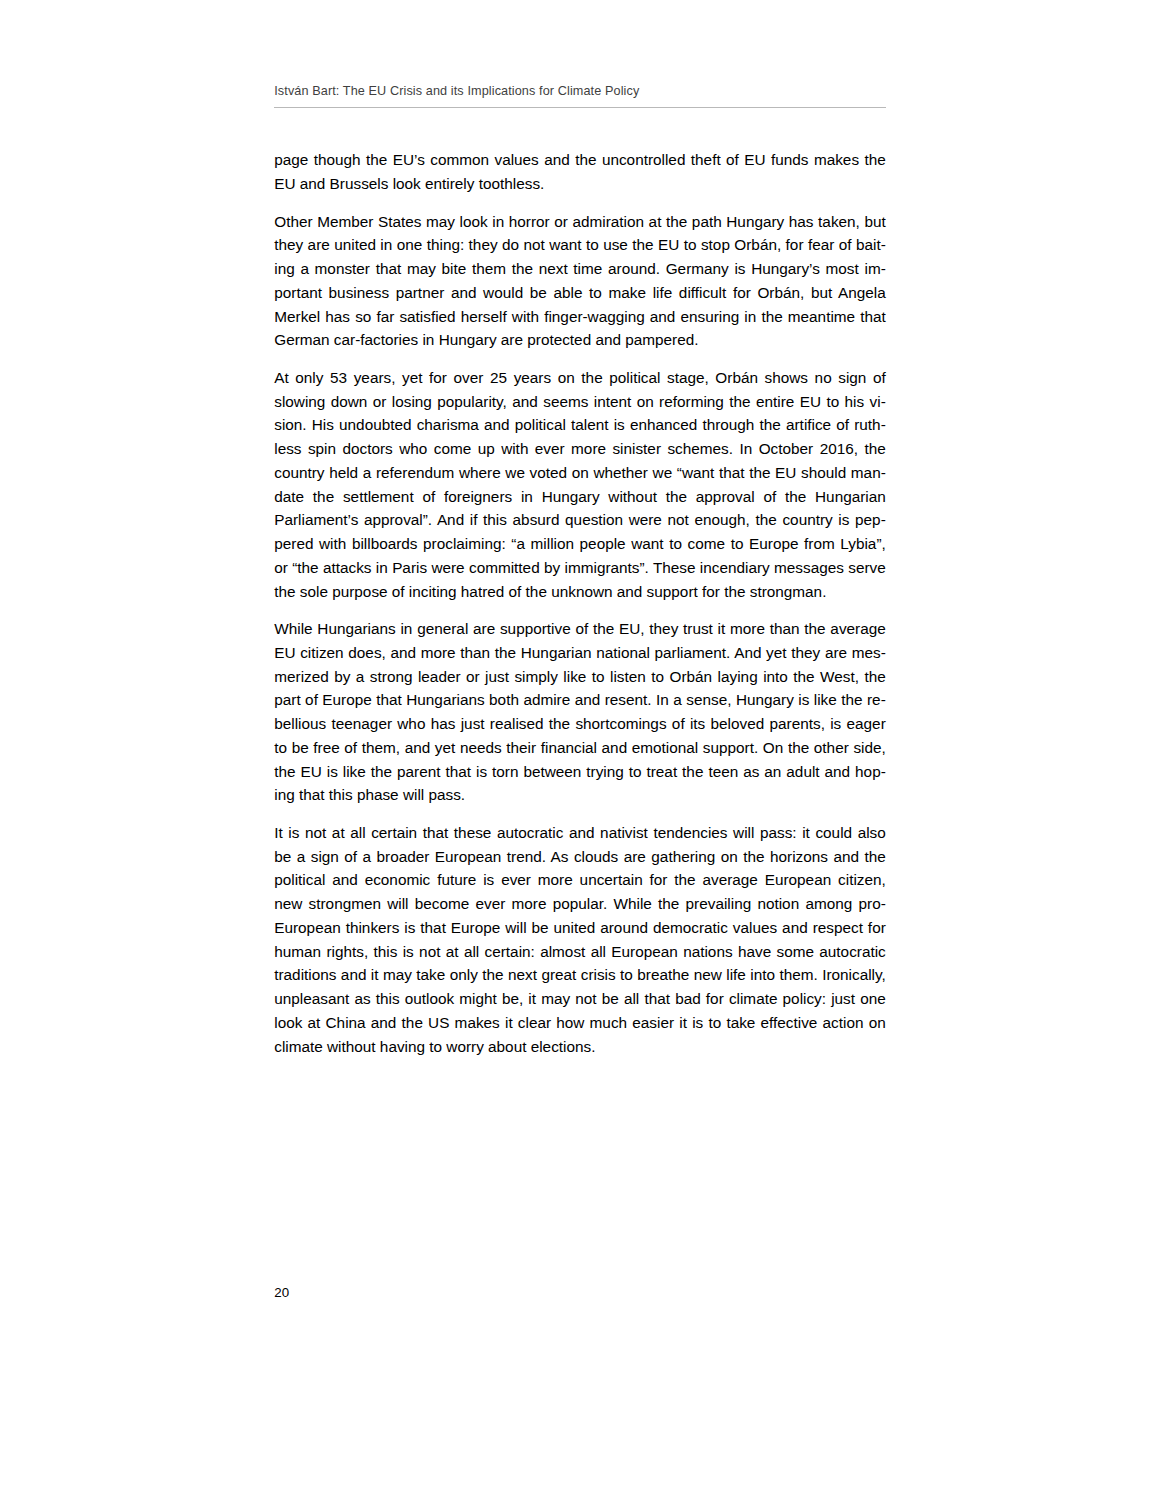István Bart: The EU Crisis and its Implications for Climate Policy
page though the EU’s common values and the uncontrolled theft of EU funds makes the EU and Brussels look entirely toothless.
Other Member States may look in horror or admiration at the path Hungary has taken, but they are united in one thing: they do not want to use the EU to stop Orbán, for fear of baiting a monster that may bite them the next time around. Germany is Hungary’s most important business partner and would be able to make life difficult for Orbán, but Angela Merkel has so far satisfied herself with finger-wagging and ensuring in the meantime that German car-factories in Hungary are protected and pampered.
At only 53 years, yet for over 25 years on the political stage, Orbán shows no sign of slowing down or losing popularity, and seems intent on reforming the entire EU to his vision. His undoubted charisma and political talent is enhanced through the artifice of ruthless spin doctors who come up with ever more sinister schemes. In October 2016, the country held a referendum where we voted on whether we “want that the EU should mandate the settlement of foreigners in Hungary without the approval of the Hungarian Parliament’s approval”. And if this absurd question were not enough, the country is peppered with billboards proclaiming: “a million people want to come to Europe from Lybia”, or “the attacks in Paris were committed by immigrants”. These incendiary messages serve the sole purpose of inciting hatred of the unknown and support for the strongman.
While Hungarians in general are supportive of the EU, they trust it more than the average EU citizen does, and more than the Hungarian national parliament. And yet they are mesmerized by a strong leader or just simply like to listen to Orbán laying into the West, the part of Europe that Hungarians both admire and resent. In a sense, Hungary is like the rebellious teenager who has just realised the shortcomings of its beloved parents, is eager to be free of them, and yet needs their financial and emotional support. On the other side, the EU is like the parent that is torn between trying to treat the teen as an adult and hoping that this phase will pass.
It is not at all certain that these autocratic and nativist tendencies will pass: it could also be a sign of a broader European trend. As clouds are gathering on the horizons and the political and economic future is ever more uncertain for the average European citizen, new strongmen will become ever more popular. While the prevailing notion among pro-European thinkers is that Europe will be united around democratic values and respect for human rights, this is not at all certain: almost all European nations have some autocratic traditions and it may take only the next great crisis to breathe new life into them. Ironically, unpleasant as this outlook might be, it may not be all that bad for climate policy: just one look at China and the US makes it clear how much easier it is to take effective action on climate without having to worry about elections.
20